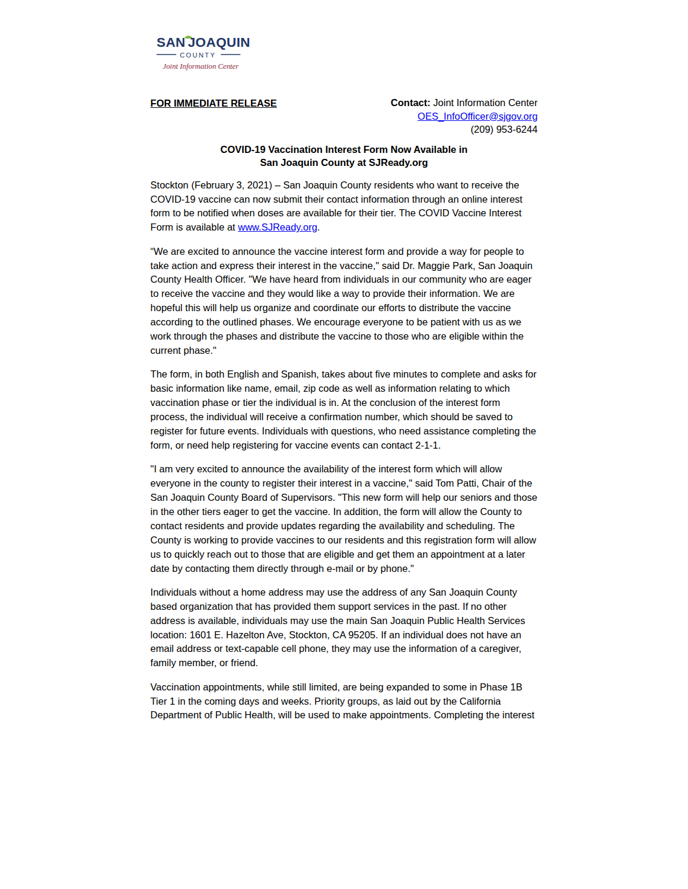SAN JOAQUIN COUNTY Joint Information Center
FOR IMMEDIATE RELEASE
Contact: Joint Information Center OES_InfoOfficer@sjgov.org (209) 953-6244
COVID-19 Vaccination Interest Form Now Available in
San Joaquin County at SJReady.org
Stockton (February 3, 2021) – San Joaquin County residents who want to receive the COVID-19 vaccine can now submit their contact information through an online interest form to be notified when doses are available for their tier. The COVID Vaccine Interest Form is available at www.SJReady.org.
“We are excited to announce the vaccine interest form and provide a way for people to take action and express their interest in the vaccine," said Dr. Maggie Park, San Joaquin County Health Officer. "We have heard from individuals in our community who are eager to receive the vaccine and they would like a way to provide their information. We are hopeful this will help us organize and coordinate our efforts to distribute the vaccine according to the outlined phases. We encourage everyone to be patient with us as we work through the phases and distribute the vaccine to those who are eligible within the current phase."
The form, in both English and Spanish, takes about five minutes to complete and asks for basic information like name, email, zip code as well as information relating to which vaccination phase or tier the individual is in. At the conclusion of the interest form process, the individual will receive a confirmation number, which should be saved to register for future events. Individuals with questions, who need assistance completing the form, or need help registering for vaccine events can contact 2-1-1.
"I am very excited to announce the availability of the interest form which will allow everyone in the county to register their interest in a vaccine," said Tom Patti, Chair of the San Joaquin County Board of Supervisors. "This new form will help our seniors and those in the other tiers eager to get the vaccine. In addition, the form will allow the County to contact residents and provide updates regarding the availability and scheduling. The County is working to provide vaccines to our residents and this registration form will allow us to quickly reach out to those that are eligible and get them an appointment at a later date by contacting them directly through e-mail or by phone."
Individuals without a home address may use the address of any San Joaquin County based organization that has provided them support services in the past. If no other address is available, individuals may use the main San Joaquin Public Health Services location: 1601 E. Hazelton Ave, Stockton, CA 95205. If an individual does not have an email address or text-capable cell phone, they may use the information of a caregiver, family member, or friend.
Vaccination appointments, while still limited, are being expanded to some in Phase 1B Tier 1 in the coming days and weeks. Priority groups, as laid out by the California Department of Public Health, will be used to make appointments. Completing the interest